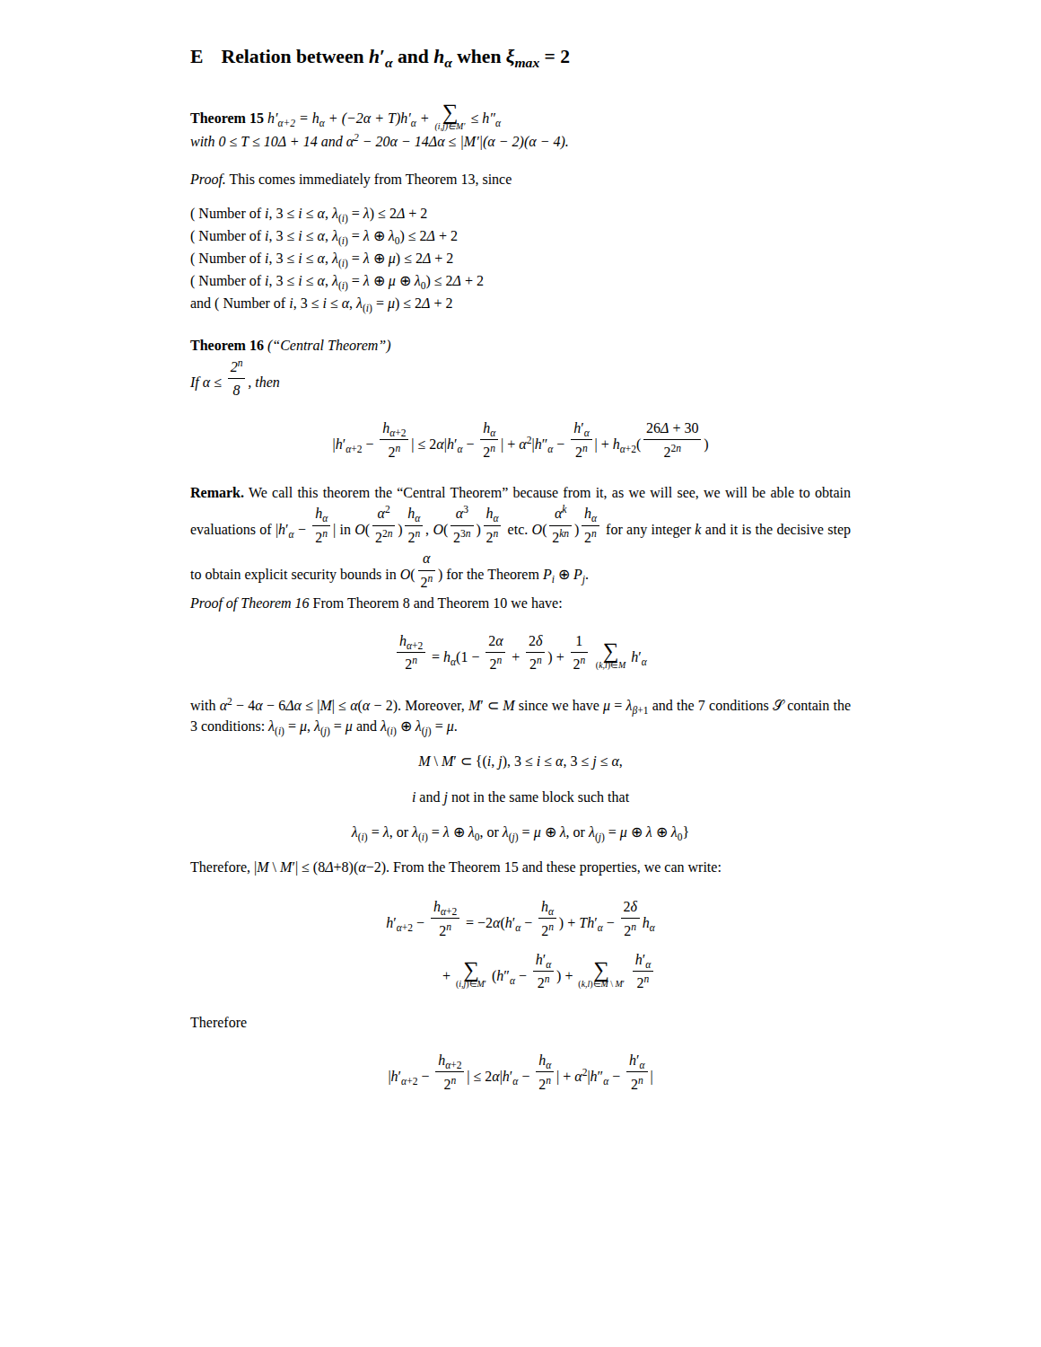ERelation between h′α and hα when ξmax = 2
Theorem 15 h′α+2 = hα + (−2α + T)h′α + ∑(i,j)∈M′ ≤ h″α
with 0 ≤ T ≤ 10Δ + 14 and α2 − 20α − 14Δα ≤ |M′|(α − 2)(α − 4).
Proof. This comes immediately from Theorem 13, since
( Number of i, 3 ≤ i ≤ α, λ(i) = λ) ≤ 2Δ + 2
( Number of i, 3 ≤ i ≤ α, λ(i) = λ ⊕ λ0) ≤ 2Δ + 2
( Number of i, 3 ≤ i ≤ α, λ(i) = λ ⊕ μ) ≤ 2Δ + 2
( Number of i, 3 ≤ i ≤ α, λ(i) = λ ⊕ μ ⊕ λ0) ≤ 2Δ + 2
and ( Number of i, 3 ≤ i ≤ α, λ(i) = μ) ≤ 2Δ + 2
Theorem 16 (“Central Theorem”)
If α ≤ 2n 8, then
|h′α+2 − hα+22n| ≤ 2α|h′α − hα 2n| + α2|h″α − h′α 2n| + hα+2(26Δ + 3022n)
Remark. We call this theorem the “Central Theorem” because from it, as we will see, we will be able to obtain evaluations of |h′α − hα 2n| in O(α222n)hα 2n, O(α323n)hα 2n etc. O(αk 2kn)hα 2n for any integer k and it is the decisive step to obtain explicit security bounds in O(α 2n) for the Theorem Pi ⊕ Pj.
Proof of Theorem 16 From Theorem 8 and Theorem 10 we have:
hα+22n = hα(1 − 2α 2n + 2δ 2n) + 12n ∑(k,l)∈M h′α
with α2 − 4α − 6Δα ≤ |M| ≤ α(α − 2). Moreover, M′ ⊂ M since we have μ = λβ+1 and the 7 conditions 𝒮 contain the 3 conditions: λ(i) = μ, λ(j) = μ and λ(i) ⊕ λ(j) = μ.
M \ M′ ⊂ {(i, j), 3 ≤ i ≤ α, 3 ≤ j ≤ α,
i and j not in the same block such that
λ(i) = λ, or λ(i) = λ ⊕ λ0, or λ(j) = μ ⊕ λ, or λ(j) = μ ⊕ λ ⊕ λ0}
Therefore, |M \ M′| ≤ (8Δ+8)(α−2). From the Theorem 15 and these properties, we can write:
h′α+2 − hα+22n = −2α(h′α − hα 2n) + Th′α − 2δ 2n hα
+ ∑(i,j)∈M′ (h″α − h′α 2n) + ∑(k,l)∈M \ M′ h′α 2n
Therefore
|h′α+2 − hα+22n| ≤ 2α|h′α − hα 2n| + α2|h″α − h′α 2n|